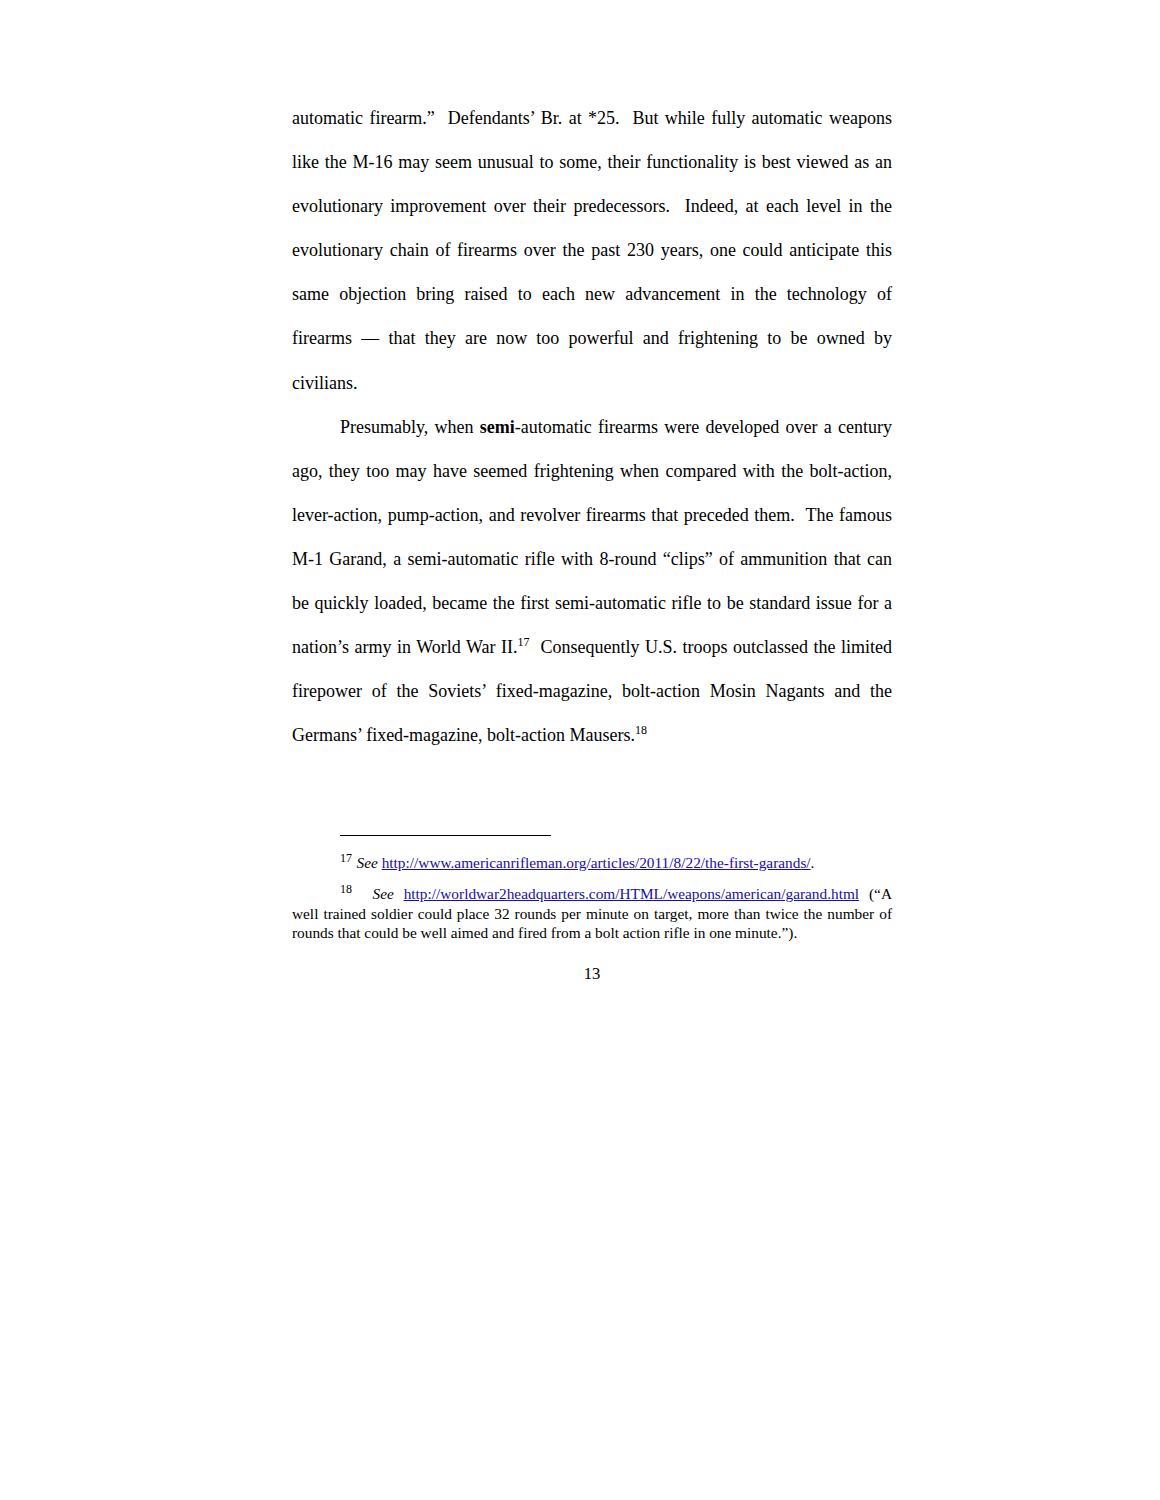automatic firearm.” Defendants’ Br. at *25. But while fully automatic weapons like the M-16 may seem unusual to some, their functionality is best viewed as an evolutionary improvement over their predecessors. Indeed, at each level in the evolutionary chain of firearms over the past 230 years, one could anticipate this same objection bring raised to each new advancement in the technology of firearms — that they are now too powerful and frightening to be owned by civilians.
Presumably, when semi-automatic firearms were developed over a century ago, they too may have seemed frightening when compared with the bolt-action, lever-action, pump-action, and revolver firearms that preceded them. The famous M-1 Garand, a semi-automatic rifle with 8-round “clips” of ammunition that can be quickly loaded, became the first semi-automatic rifle to be standard issue for a nation’s army in World War II.17 Consequently U.S. troops outclassed the limited firepower of the Soviets’ fixed-magazine, bolt-action Mosin Nagants and the Germans’ fixed-magazine, bolt-action Mausers.18
17 See http://www.americanrifleman.org/articles/2011/8/22/the-first-garands/.
18 See http://worldwar2headquarters.com/HTML/weapons/american/garand.html (“A well trained soldier could place 32 rounds per minute on target, more than twice the number of rounds that could be well aimed and fired from a bolt action rifle in one minute.”).
13